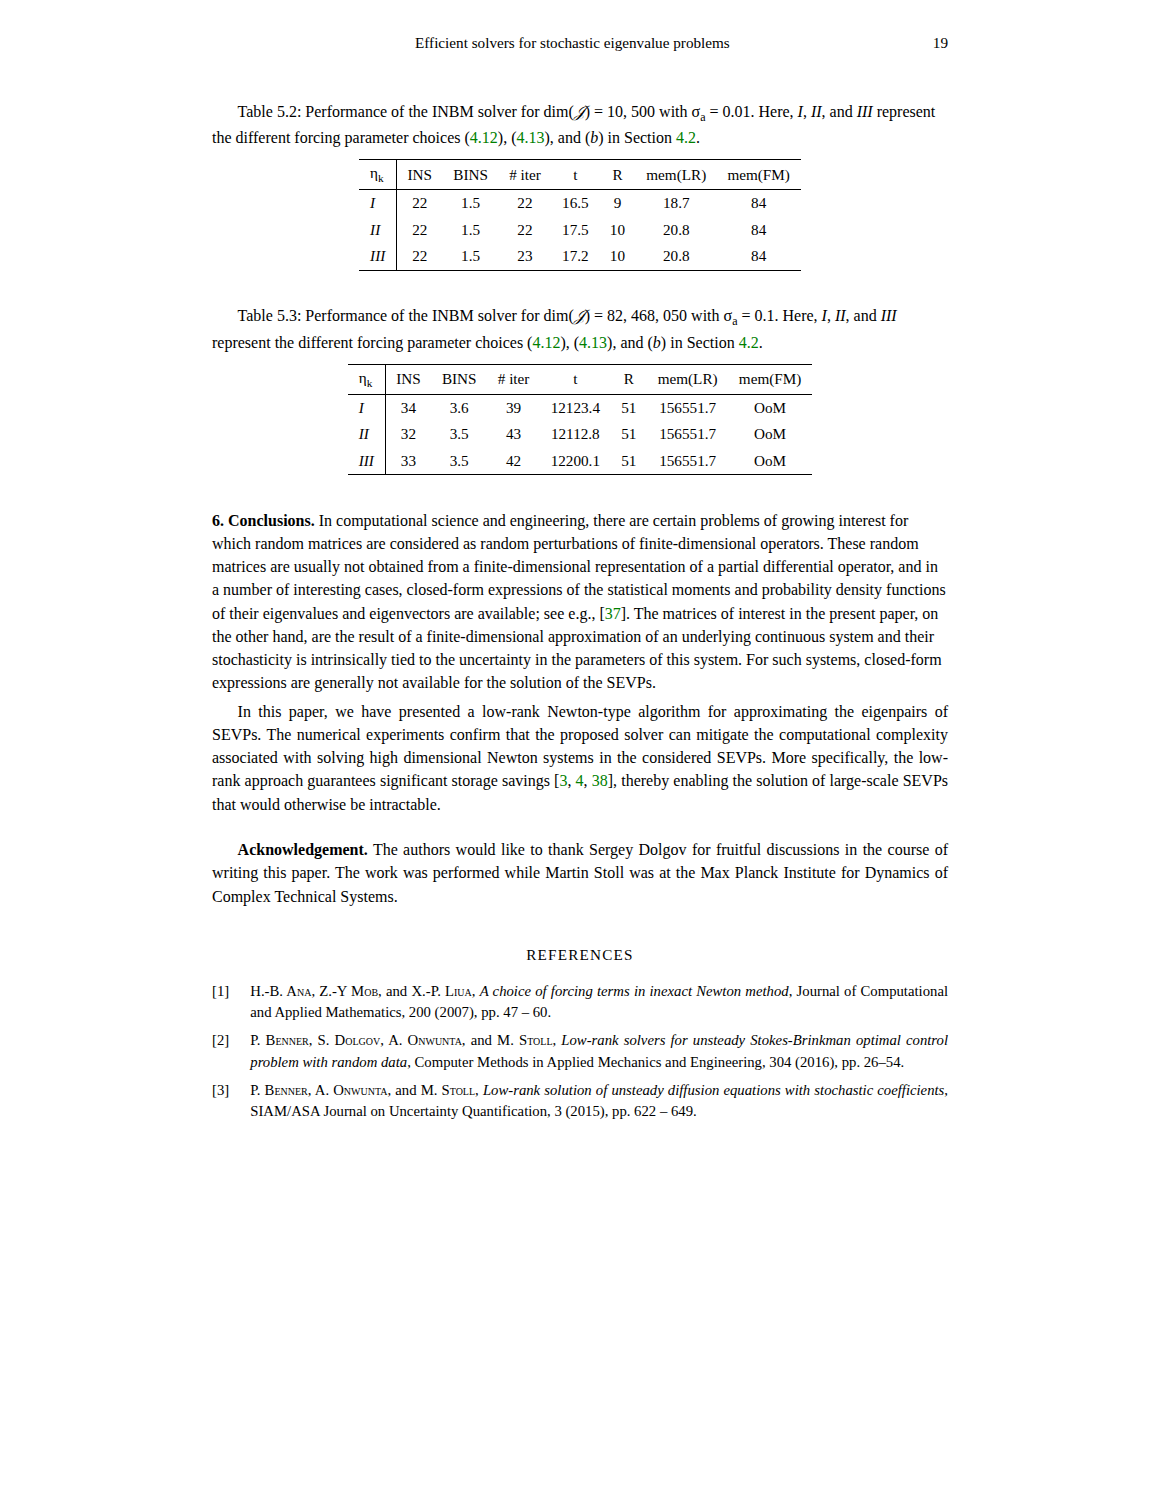Efficient solvers for stochastic eigenvalue problems 19
Table 5.2: Performance of the INBM solver for dim(𝒥) = 10, 500 with σa = 0.01. Here, I, II, and III represent the different forcing parameter choices (4.12), (4.13), and (b) in Section 4.2.
| η k | INS | BINS | # iter | t | R | mem(LR) | mem(FM) |
| --- | --- | --- | --- | --- | --- | --- | --- |
| I | 22 | 1.5 | 22 | 16.5 | 9 | 18.7 | 84 |
| II | 22 | 1.5 | 22 | 17.5 | 10 | 20.8 | 84 |
| III | 22 | 1.5 | 23 | 17.2 | 10 | 20.8 | 84 |
Table 5.3: Performance of the INBM solver for dim(𝒥) = 82, 468, 050 with σa = 0.1. Here, I, II, and III represent the different forcing parameter choices (4.12), (4.13), and (b) in Section 4.2.
| η k | INS | BINS | # iter | t | R | mem(LR) | mem(FM) |
| --- | --- | --- | --- | --- | --- | --- | --- |
| I | 34 | 3.6 | 39 | 12123.4 | 51 | 156551.7 | OoM |
| II | 32 | 3.5 | 43 | 12112.8 | 51 | 156551.7 | OoM |
| III | 33 | 3.5 | 42 | 12200.1 | 51 | 156551.7 | OoM |
6. Conclusions.
In computational science and engineering, there are certain problems of growing interest for which random matrices are considered as random perturbations of finite-dimensional operators. These random matrices are usually not obtained from a finite-dimensional representation of a partial differential operator, and in a number of interesting cases, closed-form expressions of the statistical moments and probability density functions of their eigenvalues and eigenvectors are available; see e.g., [37]. The matrices of interest in the present paper, on the other hand, are the result of a finite-dimensional approximation of an underlying continuous system and their stochasticity is intrinsically tied to the uncertainty in the parameters of this system. For such systems, closed-form expressions are generally not available for the solution of the SEVPs.
In this paper, we have presented a low-rank Newton-type algorithm for approximating the eigenpairs of SEVPs. The numerical experiments confirm that the proposed solver can mitigate the computational complexity associated with solving high dimensional Newton systems in the considered SEVPs. More specifically, the low-rank approach guarantees significant storage savings [3, 4, 38], thereby enabling the solution of large-scale SEVPs that would otherwise be intractable.
Acknowledgement. The authors would like to thank Sergey Dolgov for fruitful discussions in the course of writing this paper. The work was performed while Martin Stoll was at the Max Planck Institute for Dynamics of Complex Technical Systems.
REFERENCES
[1] H.-B. Ana, Z.-Y Mob, and X.-P. Liua, A choice of forcing terms in inexact Newton method, Journal of Computational and Applied Mathematics, 200 (2007), pp. 47 – 60.
[2] P. Benner, S. Dolgov, A. Onwunta, and M. Stoll, Low-rank solvers for unsteady Stokes-Brinkman optimal control problem with random data, Computer Methods in Applied Mechanics and Engineering, 304 (2016), pp. 26–54.
[3] P. Benner, A. Onwunta, and M. Stoll, Low-rank solution of unsteady diffusion equations with stochastic coefficients, SIAM/ASA Journal on Uncertainty Quantification, 3 (2015), pp. 622 – 649.